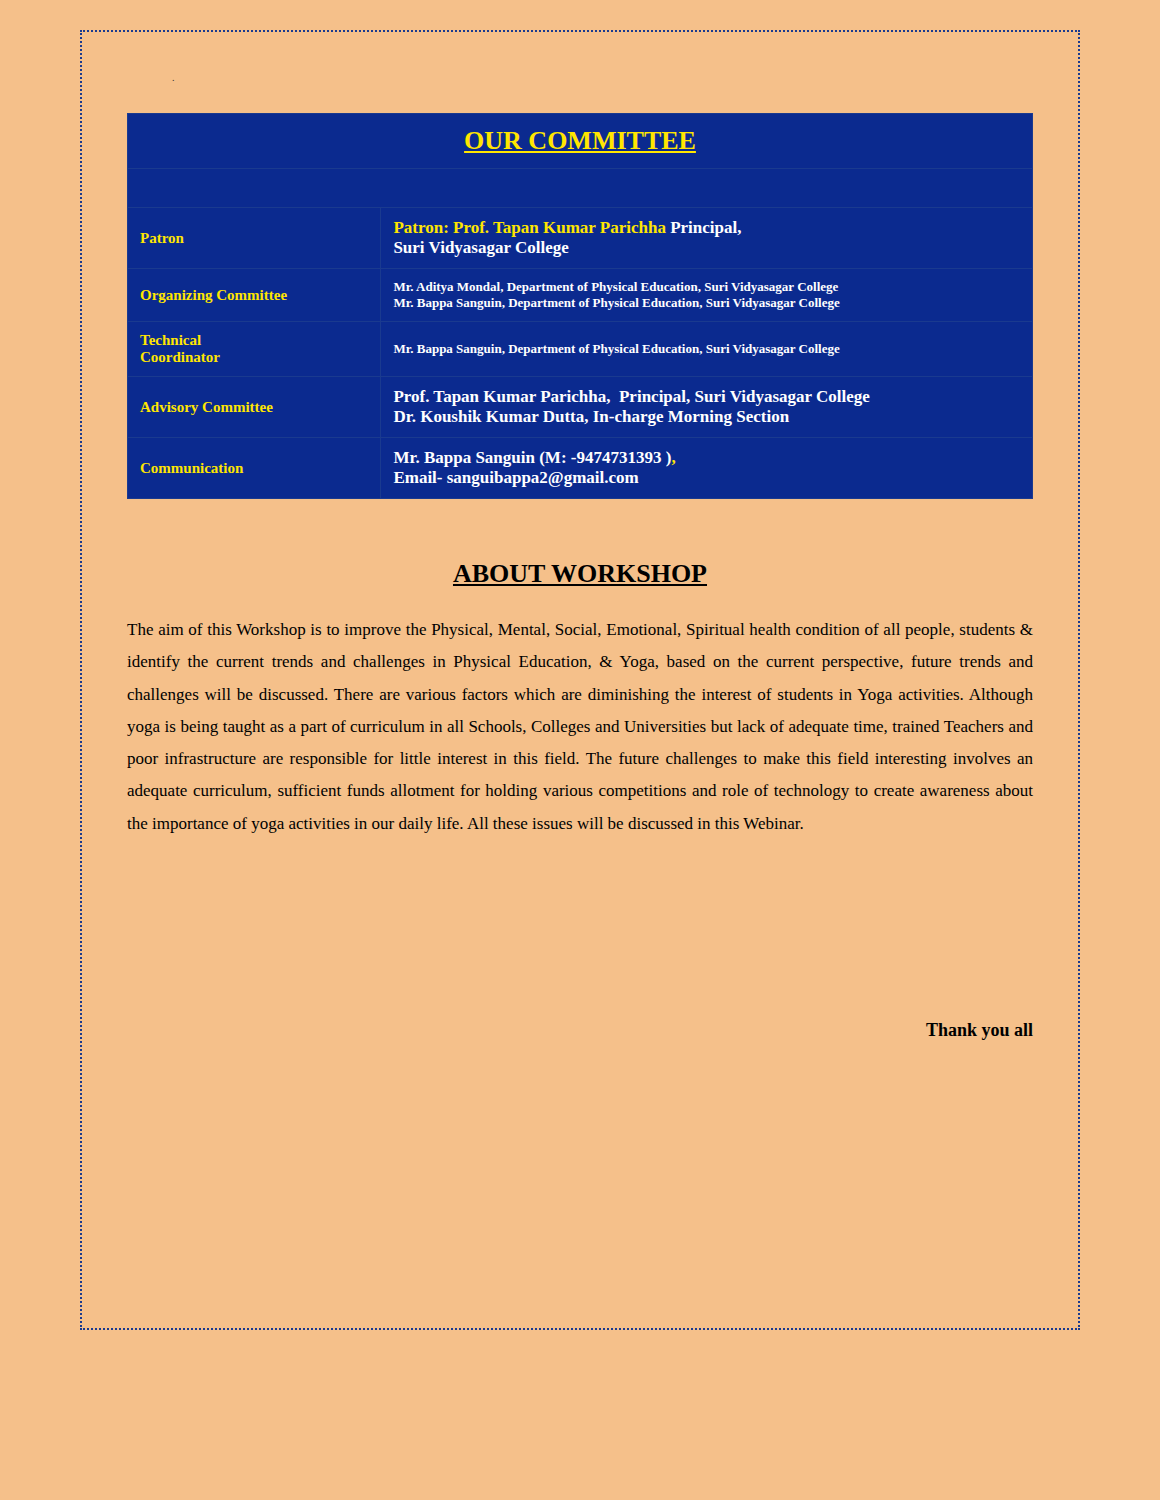.
| OUR COMMITTEE |
| --- |
| Patron | Patron: Prof. Tapan Kumar Parichha Principal, Suri Vidyasagar College |
| Organizing Committee | Mr. Aditya Mondal, Department of Physical Education, Suri Vidyasagar College Mr. Bappa Sanguin, Department of Physical Education, Suri Vidyasagar College |
| Technical Coordinator | Mr. Bappa Sanguin, Department of Physical Education, Suri Vidyasagar College |
| Advisory Committee | Prof. Tapan Kumar Parichha, Principal, Suri Vidyasagar College Dr. Koushik Kumar Dutta, In-charge Morning Section |
| Communication | Mr. Bappa Sanguin (M: -9474731393 ) , Email- sanguibappa2@gmail.com |
ABOUT WORKSHOP
The aim of this Workshop is to improve the Physical, Mental, Social, Emotional, Spiritual health condition of all people, students & identify the current trends and challenges in Physical Education, & Yoga, based on the current perspective, future trends and challenges will be discussed. There are various factors which are diminishing the interest of students in Yoga activities. Although yoga is being taught as a part of curriculum in all Schools, Colleges and Universities but lack of adequate time, trained Teachers and poor infrastructure are responsible for little interest in this field. The future challenges to make this field interesting involves an adequate curriculum, sufficient funds allotment for holding various competitions and role of technology to create awareness about the importance of yoga activities in our daily life. All these issues will be discussed in this Webinar.
Thank you all